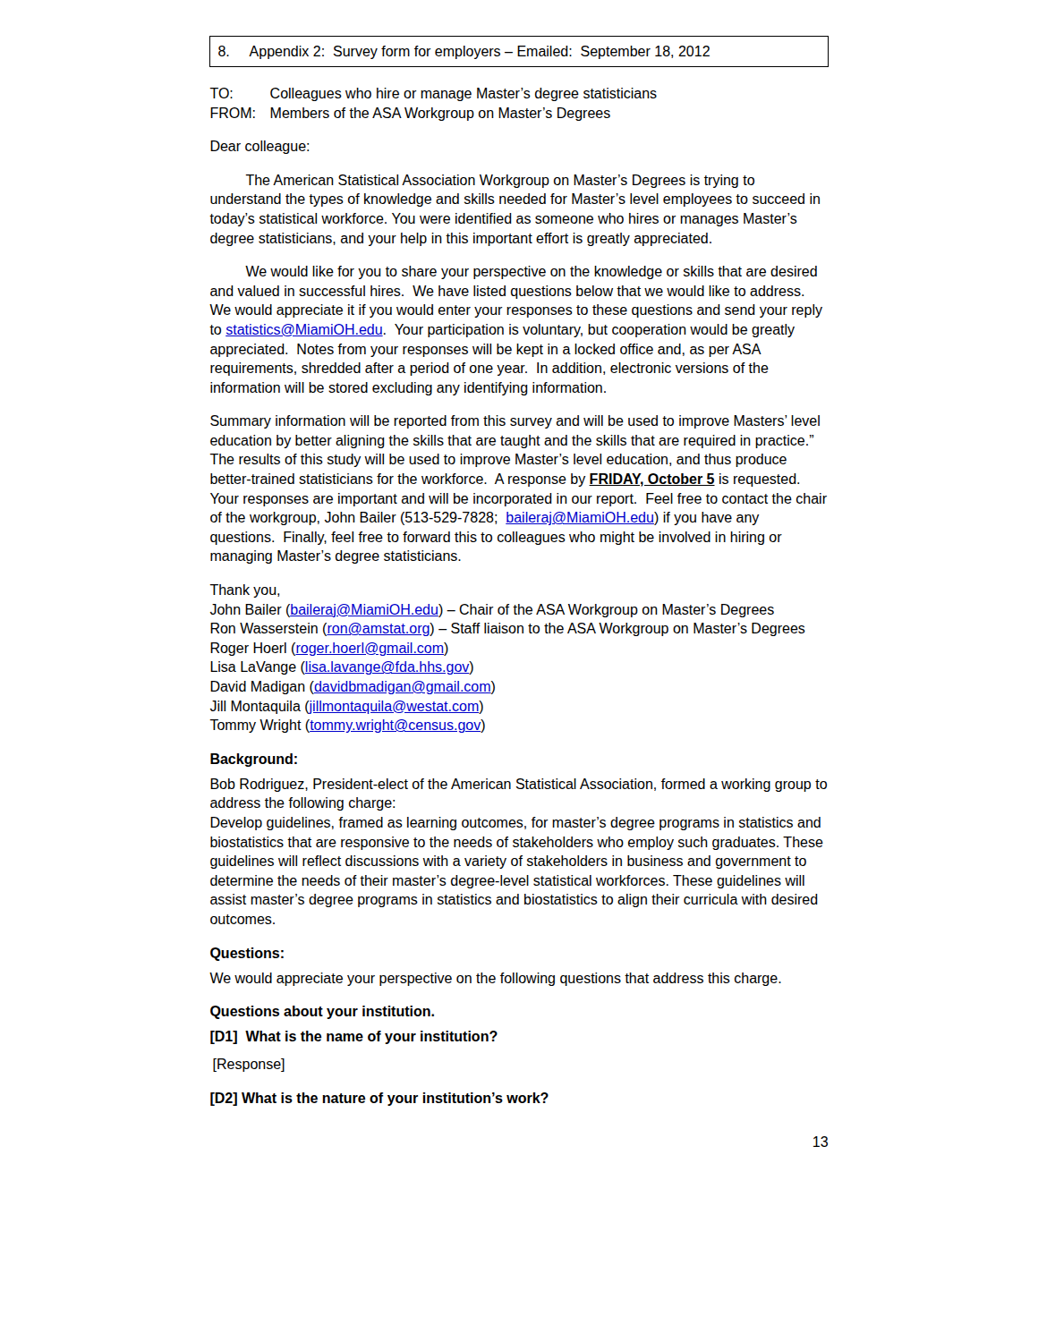8. Appendix 2: Survey form for employers – Emailed: September 18, 2012
TO: Colleagues who hire or manage Master’s degree statisticians
FROM: Members of the ASA Workgroup on Master’s Degrees
Dear colleague:
The American Statistical Association Workgroup on Master’s Degrees is trying to understand the types of knowledge and skills needed for Master’s level employees to succeed in today’s statistical workforce. You were identified as someone who hires or manages Master’s degree statisticians, and your help in this important effort is greatly appreciated.
We would like for you to share your perspective on the knowledge or skills that are desired and valued in successful hires. We have listed questions below that we would like to address. We would appreciate it if you would enter your responses to these questions and send your reply to statistics@MiamiOH.edu. Your participation is voluntary, but cooperation would be greatly appreciated. Notes from your responses will be kept in a locked office and, as per ASA requirements, shredded after a period of one year. In addition, electronic versions of the information will be stored excluding any identifying information.
Summary information will be reported from this survey and will be used to improve Masters’ level education by better aligning the skills that are taught and the skills that are required in practice.” The results of this study will be used to improve Master’s level education, and thus produce better-trained statisticians for the workforce. A response by FRIDAY, October 5 is requested. Your responses are important and will be incorporated in our report. Feel free to contact the chair of the workgroup, John Bailer (513-529-7828; baileraj@MiamiOH.edu) if you have any questions. Finally, feel free to forward this to colleagues who might be involved in hiring or managing Master’s degree statisticians.
Thank you,
John Bailer (baileraj@MiamiOH.edu) – Chair of the ASA Workgroup on Master’s Degrees
Ron Wasserstein (ron@amstat.org) – Staff liaison to the ASA Workgroup on Master’s Degrees
Roger Hoerl (roger.hoerl@gmail.com)
Lisa LaVange (lisa.lavange@fda.hhs.gov)
David Madigan (davidbmadigan@gmail.com)
Jill Montaquila (jillmontaquila@westat.com)
Tommy Wright (tommy.wright@census.gov)
Background:
Bob Rodriguez, President-elect of the American Statistical Association, formed a working group to address the following charge:
Develop guidelines, framed as learning outcomes, for master’s degree programs in statistics and biostatistics that are responsive to the needs of stakeholders who employ such graduates. These guidelines will reflect discussions with a variety of stakeholders in business and government to determine the needs of their master’s degree-level statistical workforces. These guidelines will assist master’s degree programs in statistics and biostatistics to align their curricula with desired outcomes.
Questions:
We would appreciate your perspective on the following questions that address this charge.
Questions about your institution.
[D1] What is the name of your institution?
[Response]
[D2] What is the nature of your institution’s work?
13